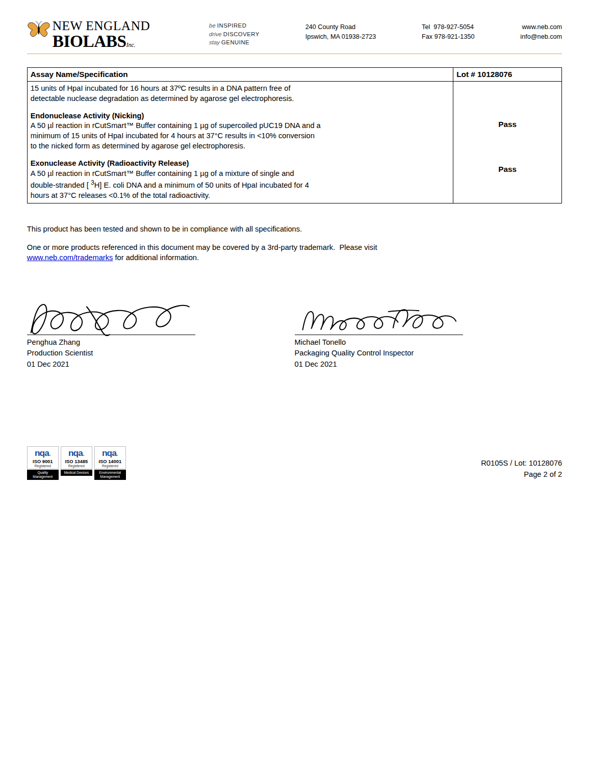NEW ENGLAND
BIOLABS Inc.
be INSPIRED
drive DISCOVERY
stay GENUINE
240 County Road
Ipswich, MA 01938-2723
Tel 978-927-5054
Fax 978-921-1350
www.neb.com
info@neb.com
| Assay Name/Specification | Lot # 10128076 |
| --- | --- |
| 15 units of HpaI incubated for 16 hours at 37ºC results in a DNA pattern free of detectable nuclease degradation as determined by agarose gel electrophoresis. Endonuclease Activity (Nicking) A 50 µl reaction in rCutSmart™ Buffer containing 1 µg of supercoiled pUC19 DNA and a minimum of 15 units of HpaI incubated for 4 hours at 37°C results in <10% conversion to the nicked form as determined by agarose gel electrophoresis. Exonuclease Activity (Radioactivity Release) A 50 µl reaction in rCutSmart™ Buffer containing 1 µg of a mixture of single and double-stranded [ 3 H] E. coli DNA and a minimum of 50 units of HpaI incubated for 4 hours at 37°C releases <0.1% of the total radioactivity. | Pass Pass |
This product has been tested and shown to be in compliance with all specifications.
One or more products referenced in this document may be covered by a 3rd-party trademark. Please visit
www.neb.com/trademarks for additional information.
Penghua Zhang
Production Scientist
01 Dec 2021
Michael Tonello
Packaging Quality Control Inspector
01 Dec 2021
nqa.
ISO 9001
Registered
Quality
Management
nqa.
ISO 13485
Registered
Medical Devices
nqa.
ISO 14001
Registered
Environmental
Management
R0105S / Lot: 10128076
Page 2 of 2